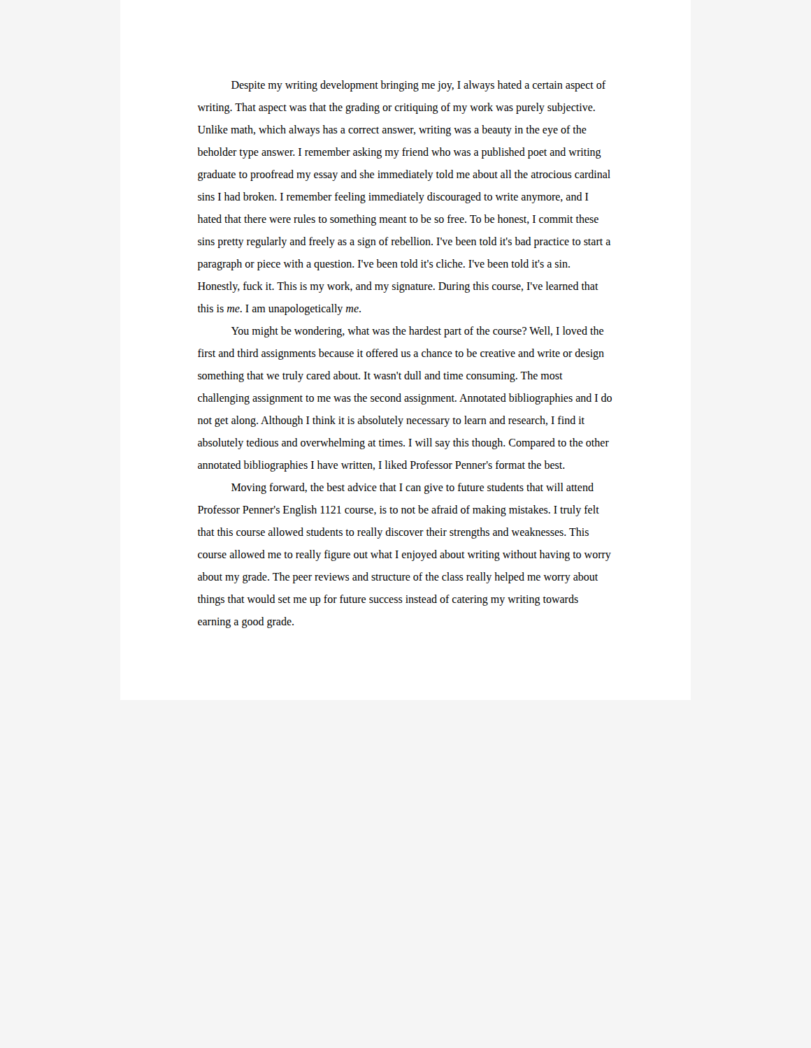Despite my writing development bringing me joy, I always hated a certain aspect of writing. That aspect was that the grading or critiquing of my work was purely subjective. Unlike math, which always has a correct answer, writing was a beauty in the eye of the beholder type answer. I remember asking my friend who was a published poet and writing graduate to proofread my essay and she immediately told me about all the atrocious cardinal sins I had broken. I remember feeling immediately discouraged to write anymore, and I hated that there were rules to something meant to be so free. To be honest, I commit these sins pretty regularly and freely as a sign of rebellion. I've been told it's bad practice to start a paragraph or piece with a question. I've been told it's cliche. I've been told it's a sin. Honestly, fuck it. This is my work, and my signature. During this course, I've learned that this is me. I am unapologetically me.
You might be wondering, what was the hardest part of the course? Well, I loved the first and third assignments because it offered us a chance to be creative and write or design something that we truly cared about. It wasn't dull and time consuming. The most challenging assignment to me was the second assignment. Annotated bibliographies and I do not get along. Although I think it is absolutely necessary to learn and research, I find it absolutely tedious and overwhelming at times. I will say this though. Compared to the other annotated bibliographies I have written, I liked Professor Penner's format the best.
Moving forward, the best advice that I can give to future students that will attend Professor Penner's English 1121 course, is to not be afraid of making mistakes. I truly felt that this course allowed students to really discover their strengths and weaknesses. This course allowed me to really figure out what I enjoyed about writing without having to worry about my grade. The peer reviews and structure of the class really helped me worry about things that would set me up for future success instead of catering my writing towards earning a good grade.